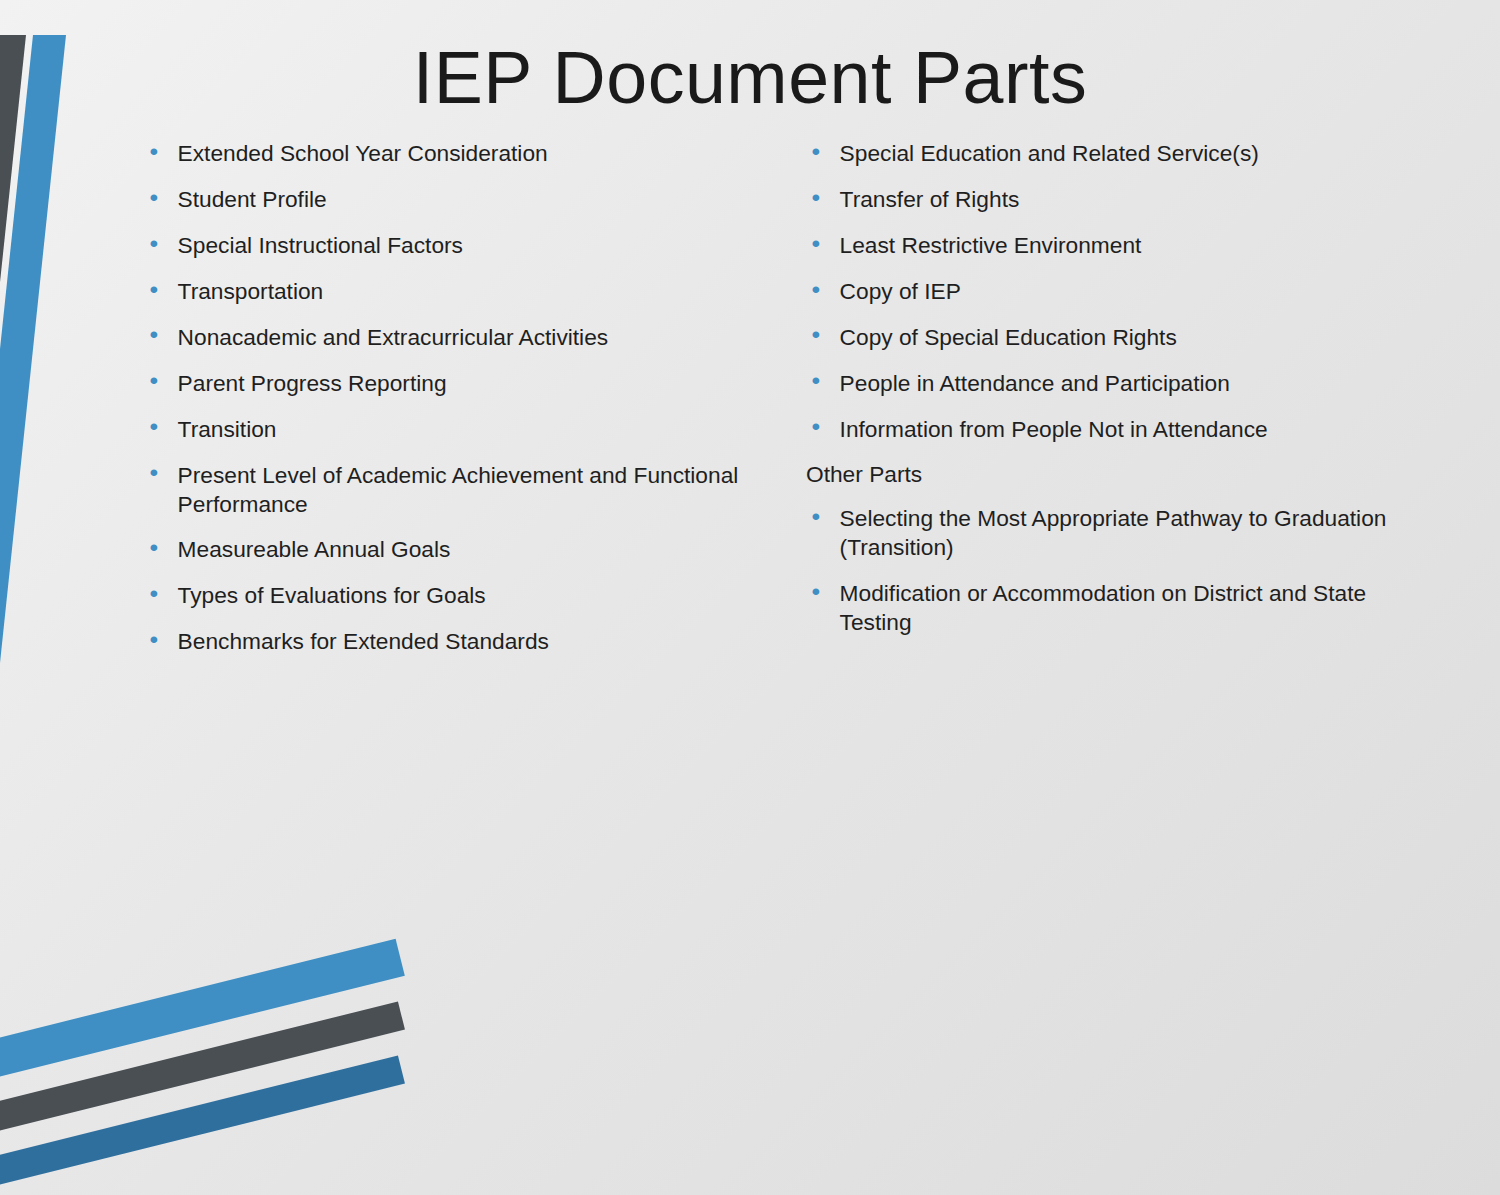IEP Document Parts
Extended School Year Consideration
Student Profile
Special Instructional Factors
Transportation
Nonacademic and Extracurricular Activities
Parent Progress Reporting
Transition
Present Level of Academic Achievement and Functional Performance
Measureable Annual Goals
Types of Evaluations for Goals
Benchmarks for Extended Standards
Special Education and Related Service(s)
Transfer of Rights
Least Restrictive Environment
Copy of IEP
Copy of Special Education Rights
People in Attendance and Participation
Information from People Not in Attendance
Other Parts
Selecting the Most Appropriate Pathway to Graduation (Transition)
Modification or Accommodation on District and State Testing